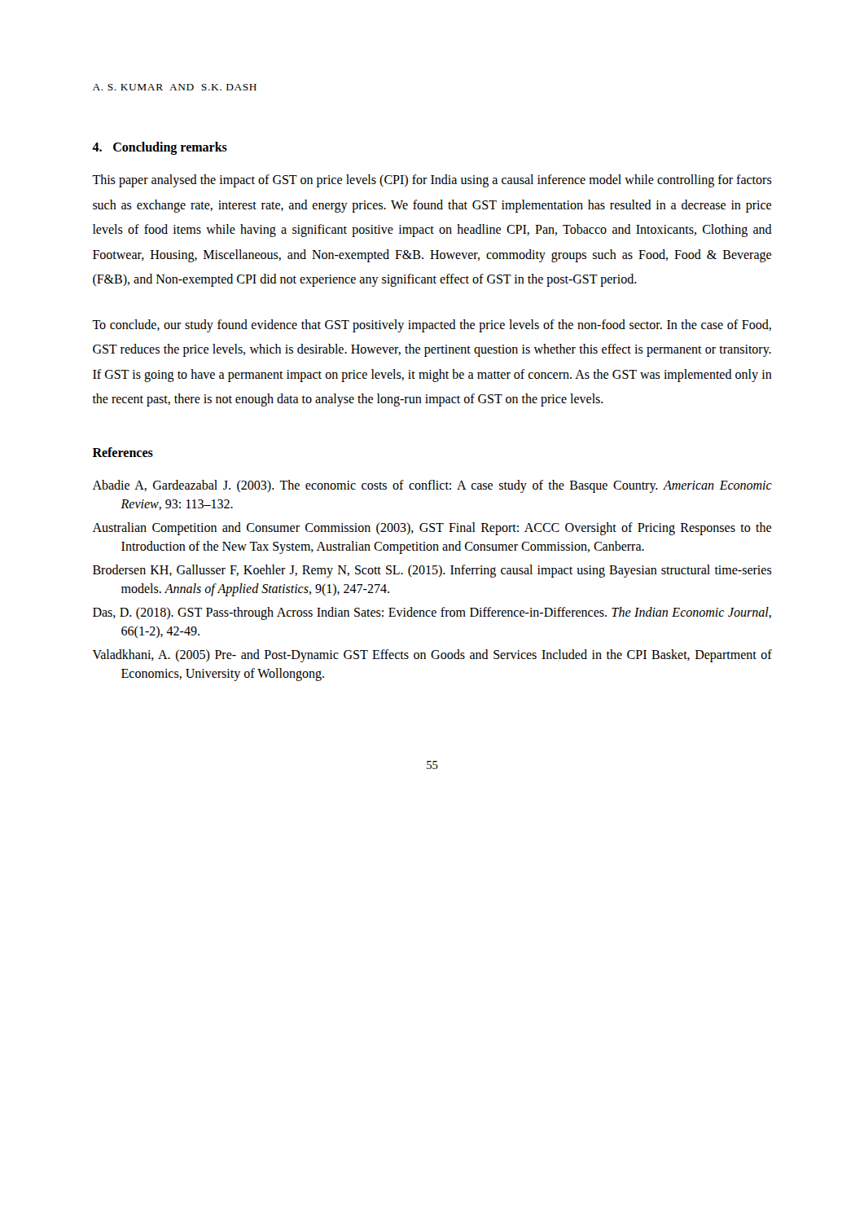A. S. KUMAR AND S.K. DASH
4. Concluding remarks
This paper analysed the impact of GST on price levels (CPI) for India using a causal inference model while controlling for factors such as exchange rate, interest rate, and energy prices. We found that GST implementation has resulted in a decrease in price levels of food items while having a significant positive impact on headline CPI, Pan, Tobacco and Intoxicants, Clothing and Footwear, Housing, Miscellaneous, and Non-exempted F&B. However, commodity groups such as Food, Food & Beverage (F&B), and Non-exempted CPI did not experience any significant effect of GST in the post-GST period.
To conclude, our study found evidence that GST positively impacted the price levels of the non-food sector. In the case of Food, GST reduces the price levels, which is desirable. However, the pertinent question is whether this effect is permanent or transitory. If GST is going to have a permanent impact on price levels, it might be a matter of concern. As the GST was implemented only in the recent past, there is not enough data to analyse the long-run impact of GST on the price levels.
References
Abadie A, Gardeazabal J. (2003). The economic costs of conflict: A case study of the Basque Country. American Economic Review, 93: 113–132.
Australian Competition and Consumer Commission (2003), GST Final Report: ACCC Oversight of Pricing Responses to the Introduction of the New Tax System, Australian Competition and Consumer Commission, Canberra.
Brodersen KH, Gallusser F, Koehler J, Remy N, Scott SL. (2015). Inferring causal impact using Bayesian structural time-series models. Annals of Applied Statistics, 9(1), 247-274.
Das, D. (2018). GST Pass-through Across Indian Sates: Evidence from Difference-in-Differences. The Indian Economic Journal, 66(1-2), 42-49.
Valadkhani, A. (2005) Pre- and Post-Dynamic GST Effects on Goods and Services Included in the CPI Basket, Department of Economics, University of Wollongong.
55